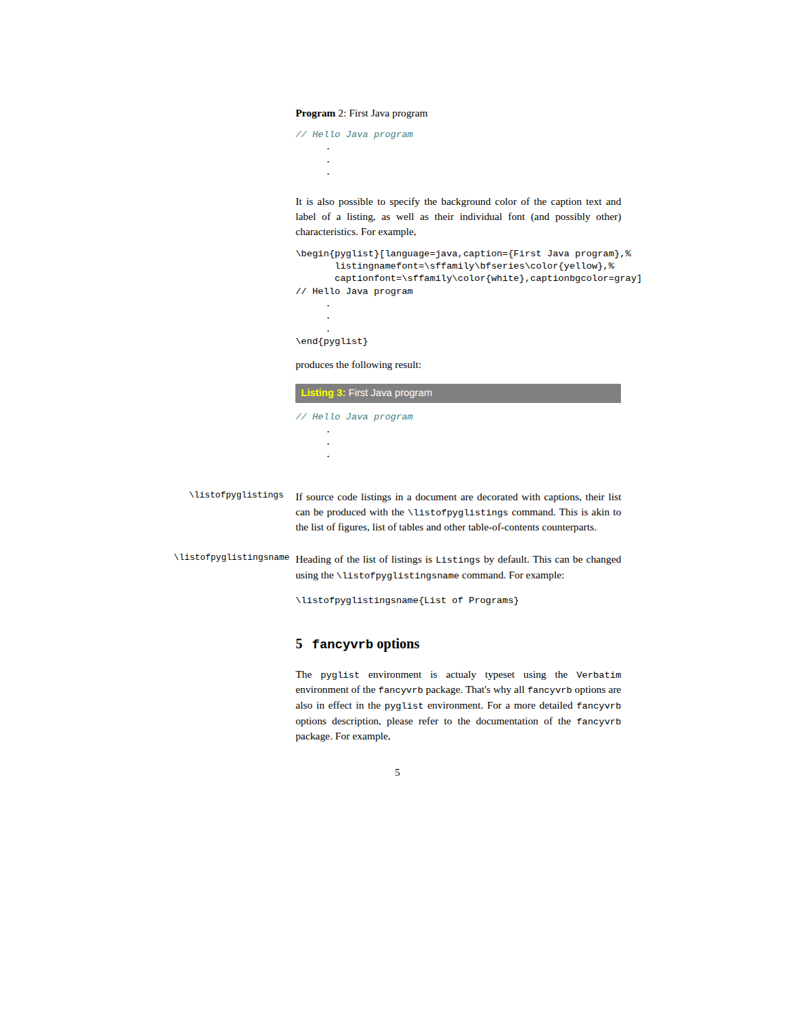Program 2: First Java program
// Hello Java program
.
.
.
It is also possible to specify the background color of the caption text and label of a listing, as well as their individual font (and possibly other) characteristics. For example,
\begin{pyglist}[language=java,caption={First Java program},%
       listingnamefont=\sffamily\bfseries\color{yellow},%
       captionfont=\sffamily\color{white},captionbgcolor=gray]
// Hello Java program
.
.
.
\end{pyglist}
produces the following result:
Listing 3: First Java program
// Hello Java program
.
.
.
\listofpyglistings
If source code listings in a document are decorated with captions, their list can be produced with the \listofpyglistings command. This is akin to the list of figures, list of tables and other table-of-contents counterparts.
\listofpyglistingsname
Heading of the list of listings is Listings by default. This can be changed using the \listofpyglistingsname command. For example:
\listofpyglistingsname{List of Programs}
5 fancyvrb options
The pyglist environment is actualy typeset using the Verbatim environment of the fancyvrb package. That's why all fancyvrb options are also in effect in the pyglist environment. For a more detailed fancyvrb options description, please refer to the documentation of the fancyvrb package. For example,
5